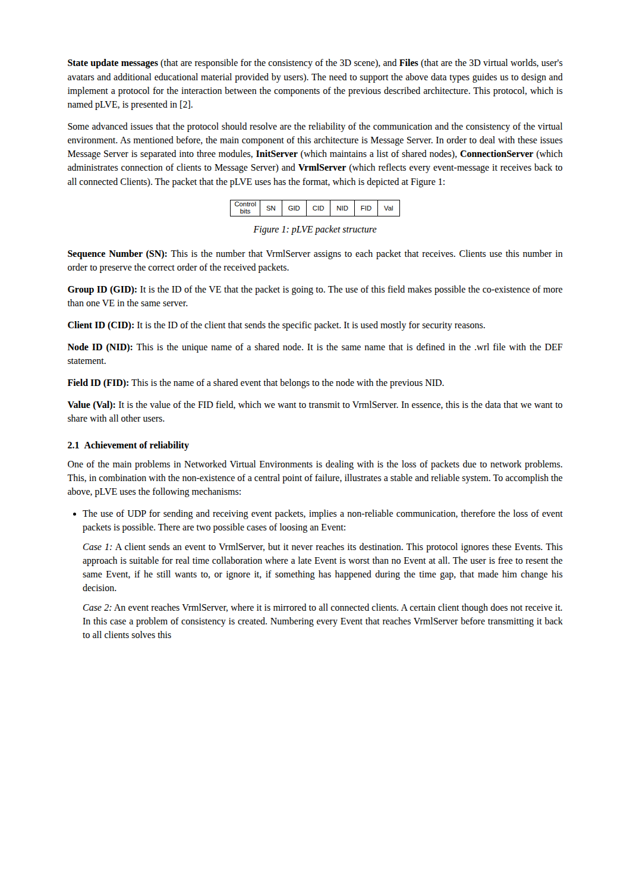State update messages (that are responsible for the consistency of the 3D scene), and Files (that are the 3D virtual worlds, user's avatars and additional educational material provided by users). The need to support the above data types guides us to design and implement a protocol for the interaction between the components of the previous described architecture. This protocol, which is named pLVE, is presented in [2].
Some advanced issues that the protocol should resolve are the reliability of the communication and the consistency of the virtual environment. As mentioned before, the main component of this architecture is Message Server. In order to deal with these issues Message Server is separated into three modules, InitServer (which maintains a list of shared nodes), ConnectionServer (which administrates connection of clients to Message Server) and VrmlServer (which reflects every event-message it receives back to all connected Clients). The packet that the pLVE uses has the format, which is depicted at Figure 1:
| Control bits | SN | GID | CID | NID | FID | Val |
Figure 1: pLVE packet structure
Sequence Number (SN): This is the number that VrmlServer assigns to each packet that receives. Clients use this number in order to preserve the correct order of the received packets.
Group ID (GID): It is the ID of the VE that the packet is going to. The use of this field makes possible the co-existence of more than one VE in the same server.
Client ID (CID): It is the ID of the client that sends the specific packet. It is used mostly for security reasons.
Node ID (NID): This is the unique name of a shared node. It is the same name that is defined in the .wrl file with the DEF statement.
Field ID (FID): This is the name of a shared event that belongs to the node with the previous NID.
Value (Val): It is the value of the FID field, which we want to transmit to VrmlServer. In essence, this is the data that we want to share with all other users.
2.1 Achievement of reliability
One of the main problems in Networked Virtual Environments is dealing with is the loss of packets due to network problems. This, in combination with the non-existence of a central point of failure, illustrates a stable and reliable system. To accomplish the above, pLVE uses the following mechanisms:
The use of UDP for sending and receiving event packets, implies a non-reliable communication, therefore the loss of event packets is possible. There are two possible cases of loosing an Event:
Case 1: A client sends an event to VrmlServer, but it never reaches its destination. This protocol ignores these Events. This approach is suitable for real time collaboration where a late Event is worst than no Event at all. The user is free to resent the same Event, if he still wants to, or ignore it, if something has happened during the time gap, that made him change his decision.
Case 2: An event reaches VrmlServer, where it is mirrored to all connected clients. A certain client though does not receive it. In this case a problem of consistency is created. Numbering every Event that reaches VrmlServer before transmitting it back to all clients solves this